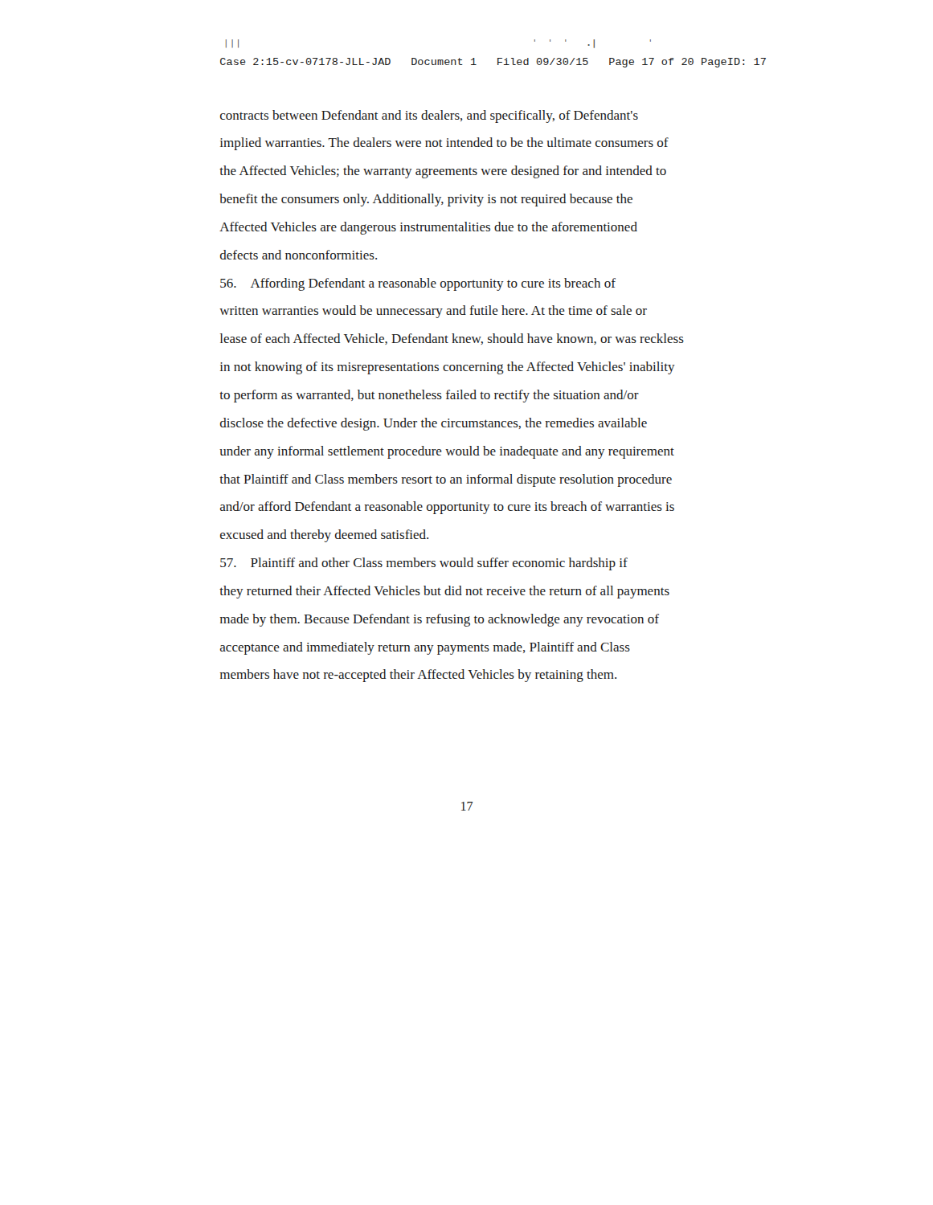||| ' ' ' .| '
Case 2:15-cv-07178-JLL-JAD Document 1 Filed 09/30/15 Page 17 of 20 PageID: 17
contracts between Defendant and its dealers, and specifically, of Defendant's
implied warranties. The dealers were not intended to be the ultimate consumers of
the Affected Vehicles; the warranty agreements were designed for and intended to
benefit the consumers only. Additionally, privity is not required because the
Affected Vehicles are dangerous instrumentalities due to the aforementioned
defects and nonconformities.
56. Affording Defendant a reasonable opportunity to cure its breach of
written warranties would be unnecessary and futile here. At the time of sale or
lease of each Affected Vehicle, Defendant knew, should have known, or was reckless
in not knowing of its misrepresentations concerning the Affected Vehicles' inability
to perform as warranted, but nonetheless failed to rectify the situation and/or
disclose the defective design. Under the circumstances, the remedies available
under any informal settlement procedure would be inadequate and any requirement
that Plaintiff and Class members resort to an informal dispute resolution procedure
and/or afford Defendant a reasonable opportunity to cure its breach of warranties is
excused and thereby deemed satisfied.
57. Plaintiff and other Class members would suffer economic hardship if
they returned their Affected Vehicles but did not receive the return of all payments
made by them. Because Defendant is refusing to acknowledge any revocation of
acceptance and immediately return any payments made, Plaintiff and Class
members have not re-accepted their Affected Vehicles by retaining them.
17